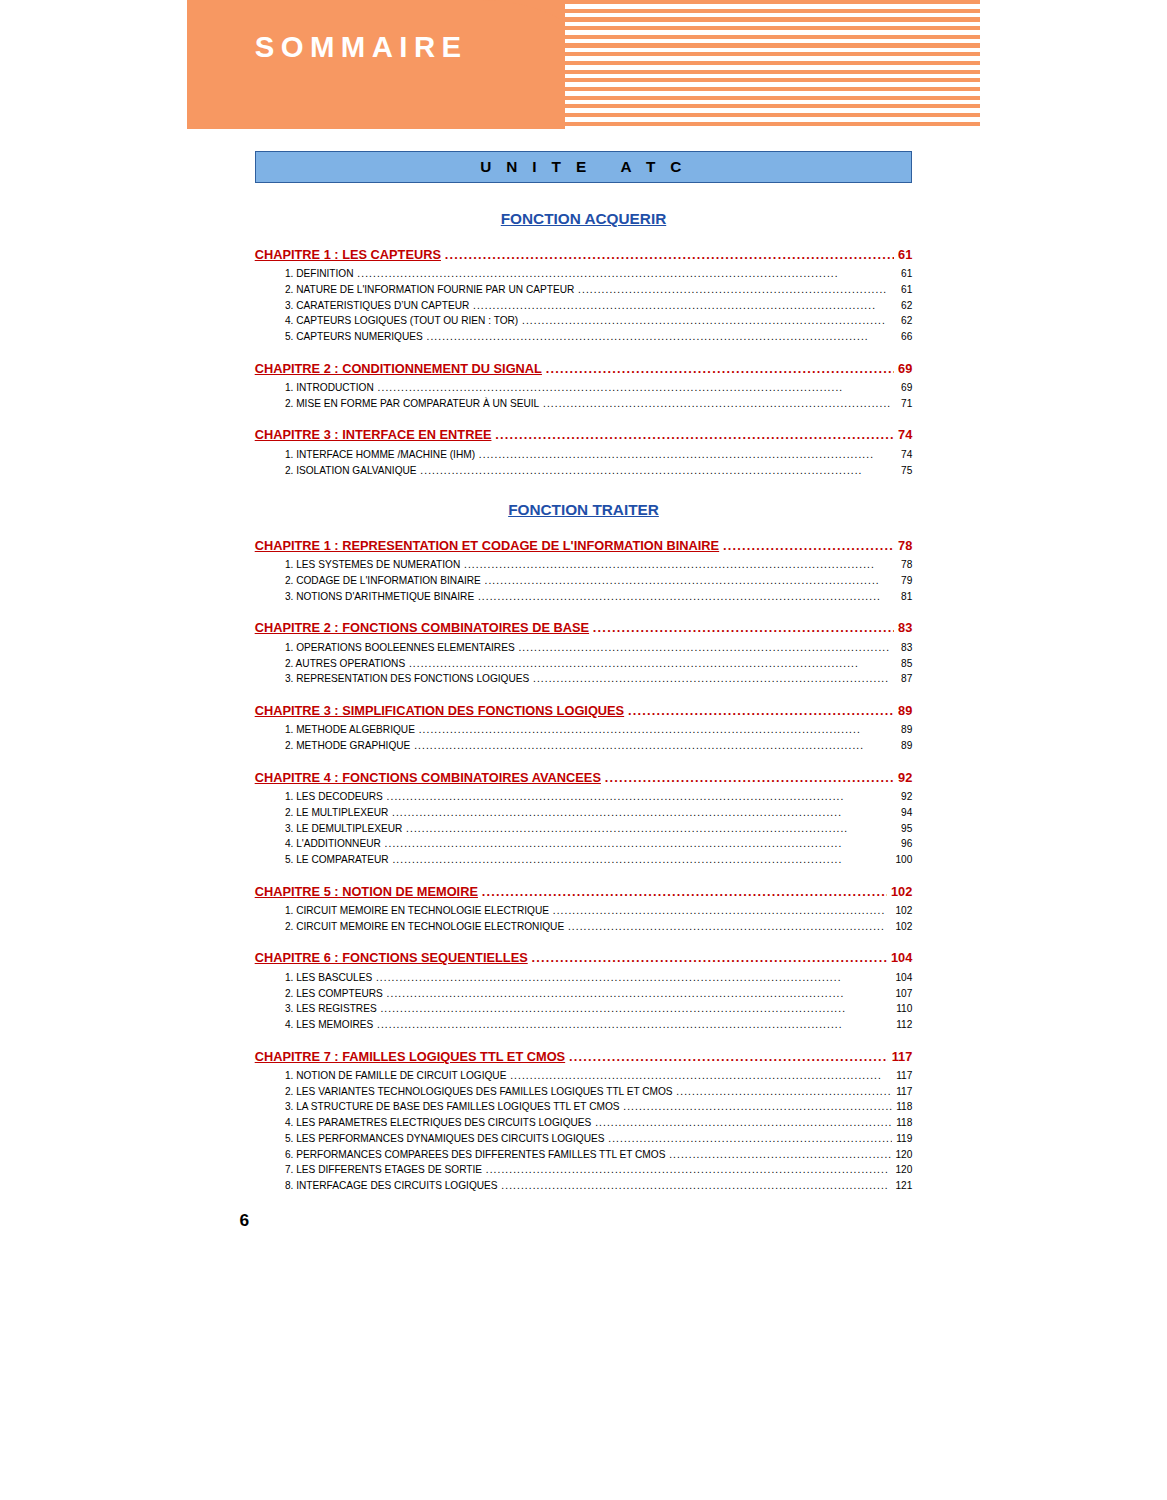SOMMAIRE
U N I T E A T C
FONCTION ACQUERIR
CHAPITRE 1 : LES CAPTEURS ................................................................................................................. 61
1. DEFINITION........................................................................................................................... 61
2. NATURE DE L'INFORMATION FOURNIE PAR UN CAPTEUR............................................................................... 61
3. CARATERISTIQUES D’UN CAPTEUR....................................................................................................... 62
4. CAPTEURS LOGIQUES (TOUT OU RIEN : TOR)............................................................................................. 62
5. CAPTEURS NUMERIQUES................................................................................................................. 66
CHAPITRE 2 : CONDITIONNEMENT DU SIGNAL ................................................................................. 69
1. INTRODUCTION....................................................................................................................... 69
2. MISE EN FORME PAR COMPARATEUR À UN SEUIL......................................................................................... 71
CHAPITRE 3 : INTERFACE EN ENTREE ......................................................................................... 74
1. INTERFACE HOMME /MACHINE (IHM)..................................................................................................... 74
2. ISOLATION GALVANIQUE................................................................................................................. 75
FONCTION TRAITER
CHAPITRE 1 : REPRESENTATION ET CODAGE DE L'INFORMATION BINAIRE ................................................... 78
1. LES SYSTEMES DE NUMERATION......................................................................................................... 78
2. CODAGE DE L'INFORMATION BINAIRE..................................................................................................... 79
3. NOTIONS D'ARITHMETIQUE BINAIRE....................................................................................................... 81
CHAPITRE 2 : FONCTIONS COMBINATOIRES DE BASE ........................................................................... 83
1. OPERATIONS BOOLEENNES ELEMENTAIRES............................................................................................... 83
2. AUTRES OPERATIONS................................................................................................................... 85
3. REPRESENTATION DES FONCTIONS LOGIQUES........................................................................................... 87
CHAPITRE 3 : SIMPLIFICATION DES FONCTIONS LOGIQUES ..................................................................... 89
1. METHODE ALGEBRIQUE................................................................................................................. 89
2. METHODE GRAPHIQUE................................................................................................................... 89
CHAPITRE 4 : FONCTIONS COMBINATOIRES AVANCEES ......................................................................... 92
1. LES DECODEURS..................................................................................................................... 92
2. LE MULTIPLEXEUR................................................................................................................... 94
3. LE DEMULTIPLEXEUR................................................................................................................. 95
4. L'ADDITIONNEUR..................................................................................................................... 96
5. LE COMPARATEUR................................................................................................................... 100
CHAPITRE 5 : NOTION DE MEMOIRE ............................................................................................. 102
1. CIRCUIT MEMOIRE EN TECHNOLOGIE ELECTRIQUE..................................................................................... 102
2. CIRCUIT MEMOIRE EN TECHNOLOGIE ELECTRONIQUE................................................................................. 102
CHAPITRE 6 : FONCTIONS SEQUENTIELLES ................................................................................. 104
1. LES BASCULES....................................................................................................................... 104
2. LES COMPTEURS..................................................................................................................... 107
3. LES REGISTRES....................................................................................................................... 110
4. LES MEMOIRES....................................................................................................................... 112
CHAPITRE 7 : FAMILLES LOGIQUES TTL ET CMOS ............................................................................. 117
1. NOTION DE FAMILLE DE CIRCUIT LOGIQUE............................................................................................... 117
2. LES VARIANTES TECHNOLOGIQUES DES FAMILLES LOGIQUES TTL ET CMOS............................................................. 117
3. LA STRUCTURE DE BASE DES FAMILLES LOGIQUES TTL ET CMOS......................................................................... 118
4. LES PARAMETRES ELECTRIQUES DES CIRCUITS LOGIQUES............................................................................... 118
5. LES PERFORMANCES DYNAMIQUES DES CIRCUITS LOGIQUES........................................................................... 119
6. PERFORMANCES COMPAREES DES DIFFERENTES FAMILLES TTL ET CMOS................................................................. 120
7. LES DIFFERENTS ETAGES DE SORTIE....................................................................................................... 120
8. INTERFACAGE DES CIRCUITS LOGIQUES................................................................................................... 121
6